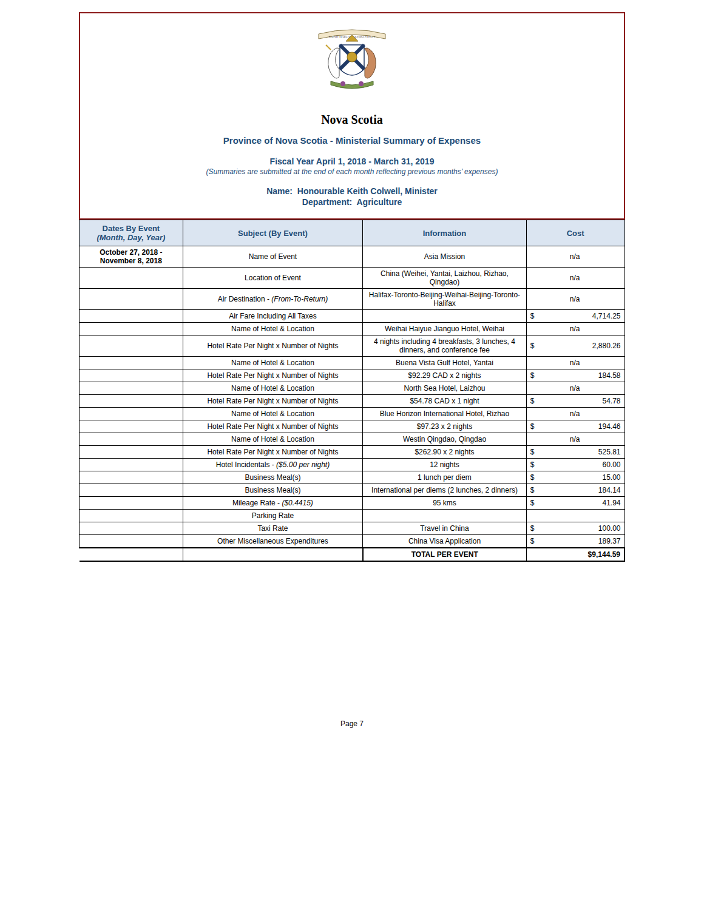MUNIT HAEC ET ALTERA VINCIT
Nova Scotia
Province of Nova Scotia - Ministerial Summary of Expenses
Fiscal Year April 1, 2018 - March 31, 2019
(Summaries are submitted at the end of each month reflecting previous months’ expenses)
Name: Honourable Keith Colwell, Minister
Department: Agriculture
| Dates By Event (Month, Day, Year) | Subject (By Event) | Information | Cost |
| --- | --- | --- | --- |
| October 27, 2018 - November 8, 2018 | Name of Event | Asia Mission | n/a |
| | Location of Event | China (Weihei, Yantai, Laizhou, Rizhao, Qingdao) | n/a |
| | Air Destination - (From-To-Return) | Halifax-Toronto-Beijing-Weihai-Beijing-Toronto-Halifax | n/a |
| | Air Fare Including All Taxes | | $ 4,714.25 |
| | Name of Hotel & Location | Weihai Haiyue Jianguo Hotel, Weihai | n/a |
| | Hotel Rate Per Night x Number of Nights | 4 nights including 4 breakfasts, 3 lunches, 4 dinners, and conference fee | $ 2,880.26 |
| | Name of Hotel & Location | Buena Vista Gulf Hotel, Yantai | n/a |
| | Hotel Rate Per Night x Number of Nights | $92.29 CAD x 2 nights | $ 184.58 |
| | Name of Hotel & Location | North Sea Hotel, Laizhou | n/a |
| | Hotel Rate Per Night x Number of Nights | $54.78 CAD x 1 night | $ 54.78 |
| | Name of Hotel & Location | Blue Horizon International Hotel, Rizhao | n/a |
| | Hotel Rate Per Night x Number of Nights | $97.23 x 2 nights | $ 194.46 |
| | Name of Hotel & Location | Westin Qingdao, Qingdao | n/a |
| | Hotel Rate Per Night x Number of Nights | $262.90 x 2 nights | $ 525.81 |
| | Hotel Incidentals - ($5.00 per night) | 12 nights | $ 60.00 |
| | Business Meal(s) | 1 lunch per diem | $ 15.00 |
| | Business Meal(s) | International per diems (2 lunches, 2 dinners) | $ 184.14 |
| | Mileage Rate - ($0.4415) | 95 kms | $ 41.94 |
| | Parking Rate | | |
| | Taxi Rate | Travel in China | $ 100.00 |
| | Other Miscellaneous Expenditures | China Visa Application | $ 189.37 |
| | | TOTAL PER EVENT | $ 9,144.59 |
Page 7